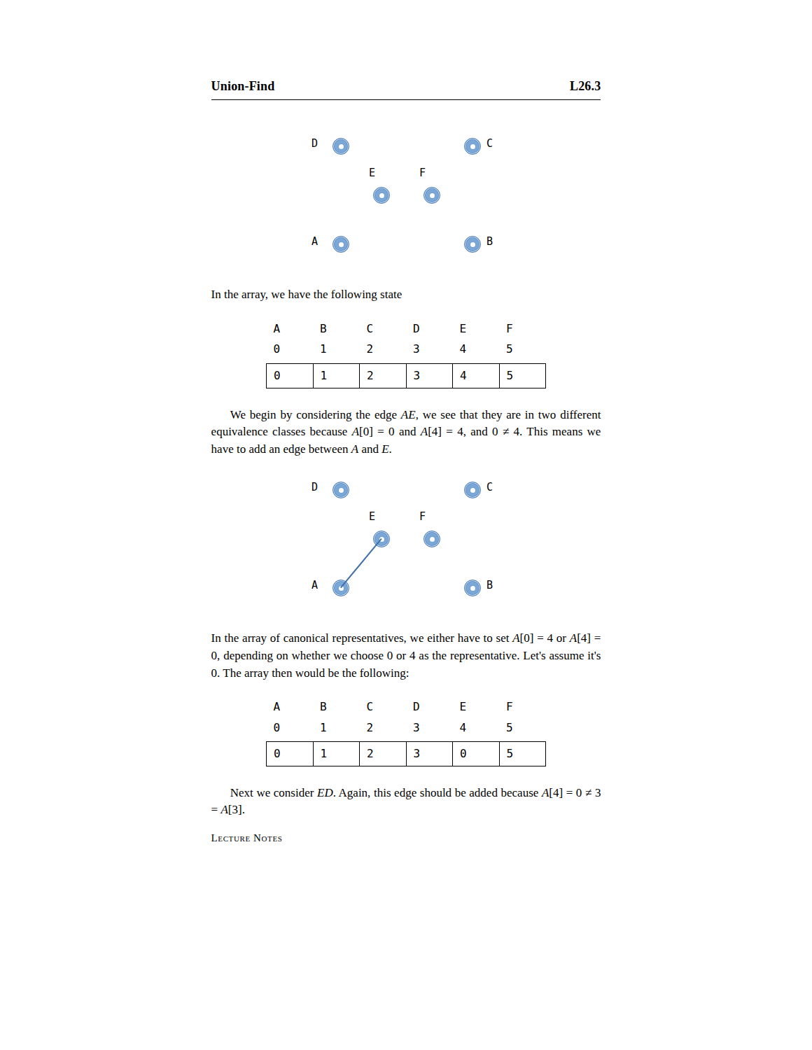Union-Find L26.3
D C E F A B
In the array, we have the following state
| A | B | C | D | E | F |
| 0 | 1 | 2 | 3 | 4 | 5 |
| 0 | 1 | 2 | 3 | 4 | 5 |
We begin by considering the edge AE, we see that they are in two different equivalence classes because A[0] = 0 and A[4] = 4, and 0 4. This means we have to add an edge between A and E.
D C E F A B
In the array of canonical representatives, we either have to set A[0] = 4 or A[4] = 0, depending on whether we choose 0 or 4 as the representative. Let's assume it's 0. The array then would be the following:
| A | B | C | D | E | F |
| 0 | 1 | 2 | 3 | 4 | 5 |
| 0 | 1 | 2 | 3 | 0 | 5 |
Next we consider ED. Again, this edge should be added because A[4] = 0 3 = A[3].
Lecture Notes